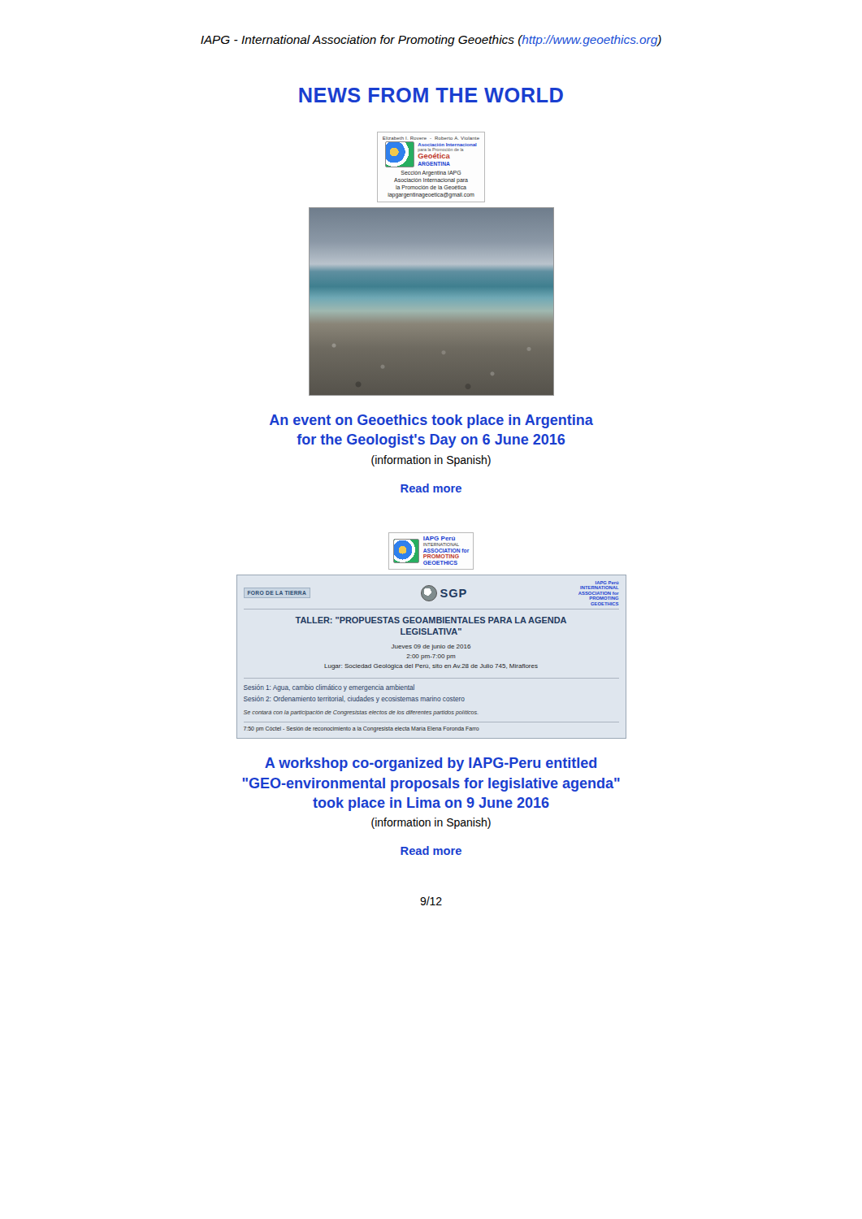IAPG - International Association for Promoting Geoethics (http://www.geoethics.org)
NEWS FROM THE WORLD
Elizabeth I. Rovere - Roberto A. Violante
Asociación Internacional
para la Promoción de la
Geoética
ARGENTINA
Sección Argentina IAPG
Asociación Internacional para
la Promoción de la Geoética
iapgargentinageoetica@gmail.com
An event on Geoethics took place in Argentina
for the Geologist's Day on 6 June 2016
(information in Spanish)
Read more
IAPG Perú
INTERNATIONAL
ASSOCIATION for
PROMOTING
GEOETHICS
FORO DE LA TIERRA
SGP
IAPG Perú
INTERNATIONAL
ASSOCIATION for
PROMOTING
GEOETHICS
TALLER: "PROPUESTAS GEOAMBIENTALES PARA LA AGENDA
LEGISLATIVA"
Jueves 09 de junio de 2016
2:00 pm-7:00 pm
Lugar: Sociedad Geológica del Perú, sito en Av.28 de Julio 745, Miraflores
Sesión 1: Agua, cambio climático y emergencia ambiental
Sesión 2: Ordenamiento territorial, ciudades y ecosistemas marino costero
Se contará con la participación de Congresistas electos de los diferentes partidos políticos.
7:50 pm Cóctel - Sesión de reconocimiento a la Congresista electa María Elena Foronda Farro
A workshop co-organized by IAPG-Peru entitled
"GEO-environmental proposals for legislative agenda"
took place in Lima on 9 June 2016
(information in Spanish)
Read more
9/12